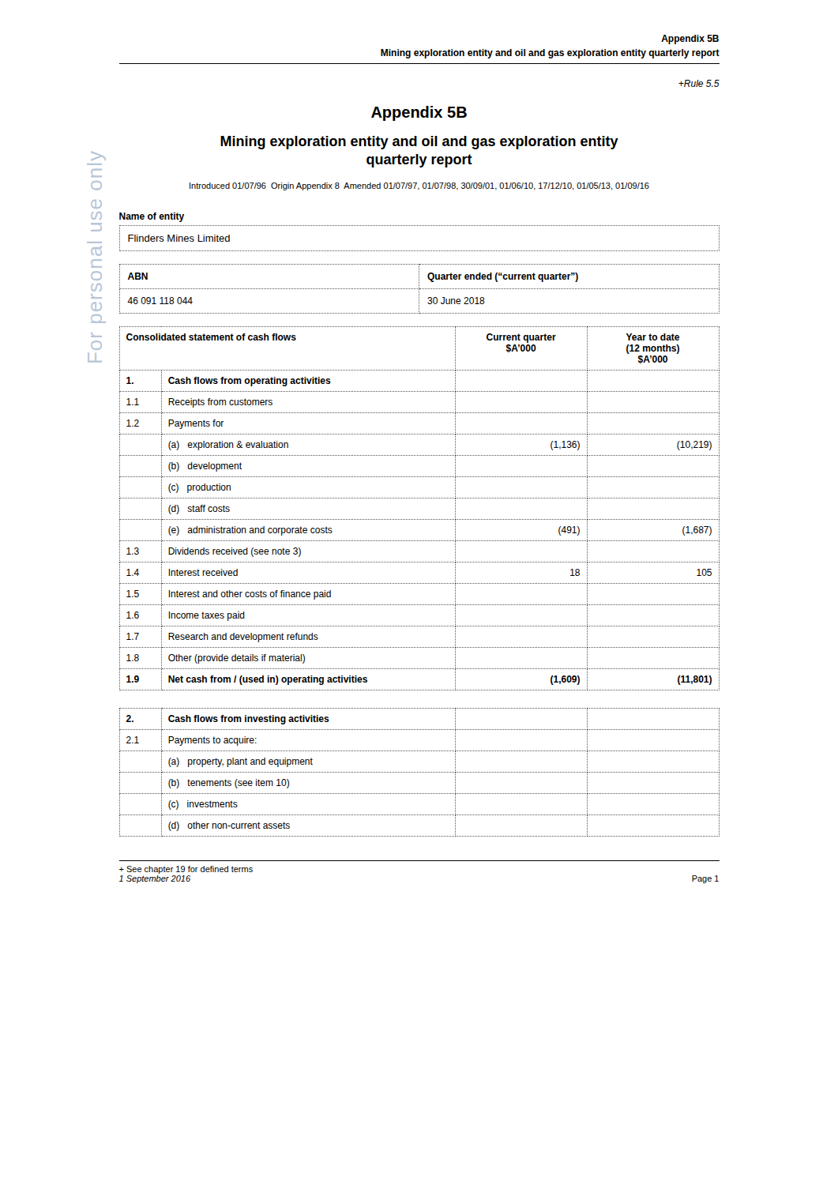For personal use only
Appendix 5B
Mining exploration entity and oil and gas exploration entity quarterly report
+Rule 5.5
Appendix 5B
Mining exploration entity and oil and gas exploration entity
quarterly report
Introduced 01/07/96 Origin Appendix 8 Amended 01/07/97, 01/07/98, 30/09/01, 01/06/10, 17/12/10, 01/05/13, 01/09/16
Name of entity
| Flinders Mines Limited |
| ABN | Quarter ended (“current quarter”) |
| 46 091 118 044 | 30 June 2018 |
| Consolidated statement of cash flows | Current quarter $A’000 | Year to date (12 months) $A’000 |
| --- | --- | --- |
| 1. | Cash flows from operating activities | | |
| 1.1 | Receipts from customers | | |
| 1.2 | Payments for | | |
| | (a) exploration & evaluation | (1,136) | (10,219) |
| | (b) development | | |
| | (c) production | | |
| | (d) staff costs | | |
| | (e) administration and corporate costs | (491) | (1,687) |
| 1.3 | Dividends received (see note 3) | | |
| 1.4 | Interest received | 18 | 105 |
| 1.5 | Interest and other costs of finance paid | | |
| 1.6 | Income taxes paid | | |
| 1.7 | Research and development refunds | | |
| 1.8 | Other (provide details if material) | | |
| 1.9 | Net cash from / (used in) operating activities | (1,609) | (11,801) |
| 2. | Cash flows from investing activities | | |
| 2.1 | Payments to acquire: | | |
| | (a) property, plant and equipment | | |
| | (b) tenements (see item 10) | | |
| | (c) investments | | |
| | (d) other non-current assets | | |
+ See chapter 19 for defined terms
1 September 2016 Page 1